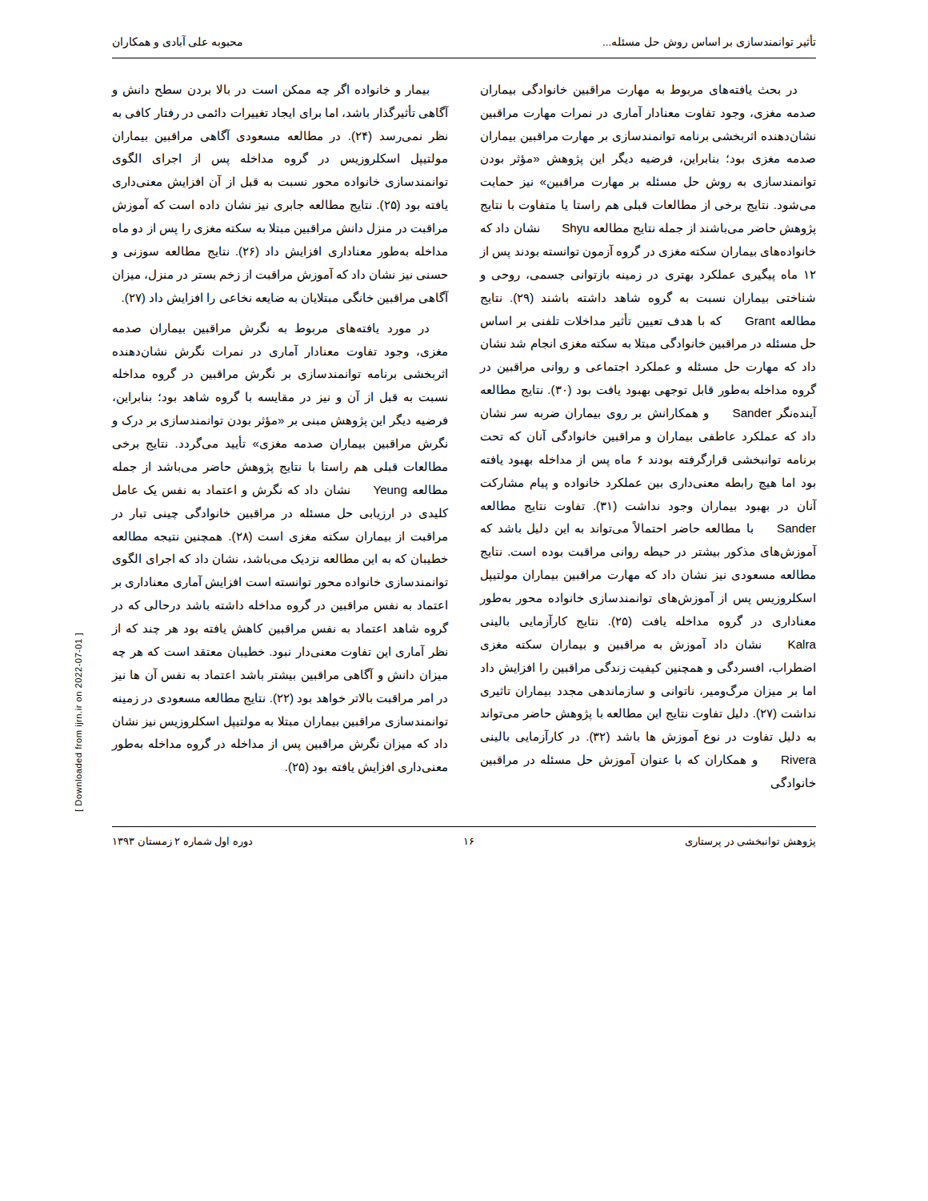تأثیر توانمندسازی بر اساس روش حل مسئله...
محبوبه علی آبادی و همکاران
در بحث یافته‌های مربوط به مهارت مراقبین خانوادگی بیماران صدمه مغزی، وجود تفاوت معنادار آماری در نمرات مهارت مراقبین نشان‌دهنده اثربخشی برنامه توانمندسازی بر مهارت مراقبین بیماران صدمه مغزی بود؛ بنابراین، فرضیه دیگر این پژوهش «مؤثر بودن توانمندسازی به روش حل مسئله بر مهارت مراقبین» نیز حمایت می‌شود. نتایج برخی از مطالعات قبلی هم راستا یا متفاوت با نتایج پژوهش حاضر می‌باشند از جمله نتایج مطالعه Shyu نشان داد که خانواده‌های بیماران سکته مغزی در گروه آزمون توانسته بودند پس از ۱۲ ماه پیگیری عملکرد بهتری در زمینه بازتوانی جسمی، روحی و شناختی بیماران نسبت به گروه شاهد داشته باشند (۲۹). نتایج مطالعه Grant که با هدف تعیین تأثیر مداخلات تلفنی بر اساس حل مسئله در مراقبین خانوادگی مبتلا به سکته مغزی انجام شد نشان داد که مهارت حل مسئله و عملکرد اجتماعی و روانی مراقبین در گروه مداخله به‌طور قابل توجهی بهبود یافت بود (۳۰). نتایج مطالعه آینده‌نگر Sander و همکارانش بر روی بیماران ضربه سر نشان داد که عملکرد عاطفی بیماران و مراقبین خانوادگی آنان که تحت برنامه توانبخشی قرارگرفته بودند ۶ ماه پس از مداخله بهبود یافته بود اما هیچ رابطه معنی‌داری بین عملکرد خانواده و پیام مشارکت آنان در بهبود بیماران وجود نداشت (۳۱). تفاوت نتایج مطالعه Sander با مطالعه حاضر احتمالاً می‌تواند به این دلیل باشد که آموزش‌های مذکور بیشتر در حیطه روانی مراقبت بوده است. نتایج مطالعه مسعودی نیز نشان داد که مهارت مراقبین بیماران مولتیپل اسکلروزیس پس از آموزش‌های توانمندسازی خانواده محور به‌طور معناداری در گروه مداخله یافت (۲۵). نتایج کارآزمایی بالینی Kalra نشان داد آموزش به مراقبین و بیماران سکته مغزی اضطراب، افسردگی و همچنین کیفیت زندگی مراقبین را افزایش داد اما بر میزان مرگ‌ومیر، ناتوانی و سازماندهی مجدد بیماران تاثیری نداشت (۲۷). دلیل تفاوت نتایج این مطالعه با پژوهش حاضر می‌تواند به دلیل تفاوت در نوع آموزش ها باشد (۳۲). در کارآزمایی بالینی Rivera و همکاران که با عنوان آموزش حل مسئله در مراقبین خانوادگی
بیمار و خانواده اگر چه ممکن است در بالا بردن سطح دانش و آگاهی تأثیرگذار باشد، اما برای ایجاد تغییرات دائمی در رفتار کافی به نظر نمی‌رسد (۲۴). در مطالعه مسعودی آگاهی مراقبین بیماران مولتیپل اسکلروزیس در گروه مداخله پس از اجرای الگوی توانمندسازی خانواده محور نسبت به قبل از آن افزایش معنی‌داری یافته بود (۲۵). نتایج مطالعه جابری نیز نشان داده است که آموزش مراقبت در منزل دانش مراقبین مبتلا به سکته مغزی را پس از دو ماه مداخله به‌طور معناداری افزایش داد (۲۶). نتایج مطالعه سوزنی و حسنی نیز نشان داد که آموزش مراقبت از زخم بستر در منزل، میزان آگاهی مراقبین خانگی مبتلایان به ضایعه نخاعی را افزایش داد (۲۷).
در مورد یافته‌های مربوط به نگرش مراقبین بیماران صدمه مغزی، وجود تفاوت معنادار آماری در نمرات نگرش نشان‌دهنده اثربخشی برنامه توانمندسازی بر نگرش مراقبین در گروه مداخله نسبت به قبل از آن و نیز در مقایسه با گروه شاهد بود؛ بنابراین، فرضیه دیگر این پژوهش مبنی بر «مؤثر بودن توانمندسازی بر درک و نگرش مراقبین بیماران صدمه مغزی» تأیید می‌گردد. نتایج برخی مطالعات قبلی هم راستا با نتایج پژوهش حاضر می‌باشد از جمله مطالعه Yeung نشان داد که نگرش و اعتماد به نفس یک عامل کلیدی در ارزیابی حل مسئله در مراقبین خانوادگی چینی تبار در مراقبت از بیماران سکته مغزی است (۲۸). همچنین نتیجه مطالعه خطیبان که به این مطالعه نزدیک می‌باشد، نشان داد که اجرای الگوی توانمندسازی خانواده محور توانسته است افزایش آماری معناداری بر اعتماد به نفس مراقبین در گروه مداخله داشته باشد درحالی که در گروه شاهد اعتماد به نفس مراقبین کاهش یافته بود هر چند که از نظر آماری این تفاوت معنی‌دار نبود. خطیبان معتقد است که هر چه میزان دانش و آگاهی مراقبین بیشتر باشد اعتماد به نفس آن ها نیز در امر مراقبت بالاتر خواهد بود (۲۲). نتایج مطالعه مسعودی در زمینه توانمندسازی مراقبین بیماران مبتلا به مولتیپل اسکلروزیس نیز نشان داد که میزان نگرش مراقبین پس از مداخله در گروه مداخله به‌طور معنی‌داری افزایش یافته بود (۲۵).
[ Downloaded from ijrn.ir on 2022-07-01 ]
پژوهش توانبخشی در پرستاری
۱۶
دوره اول شماره ۲ زمستان ۱۳۹۳